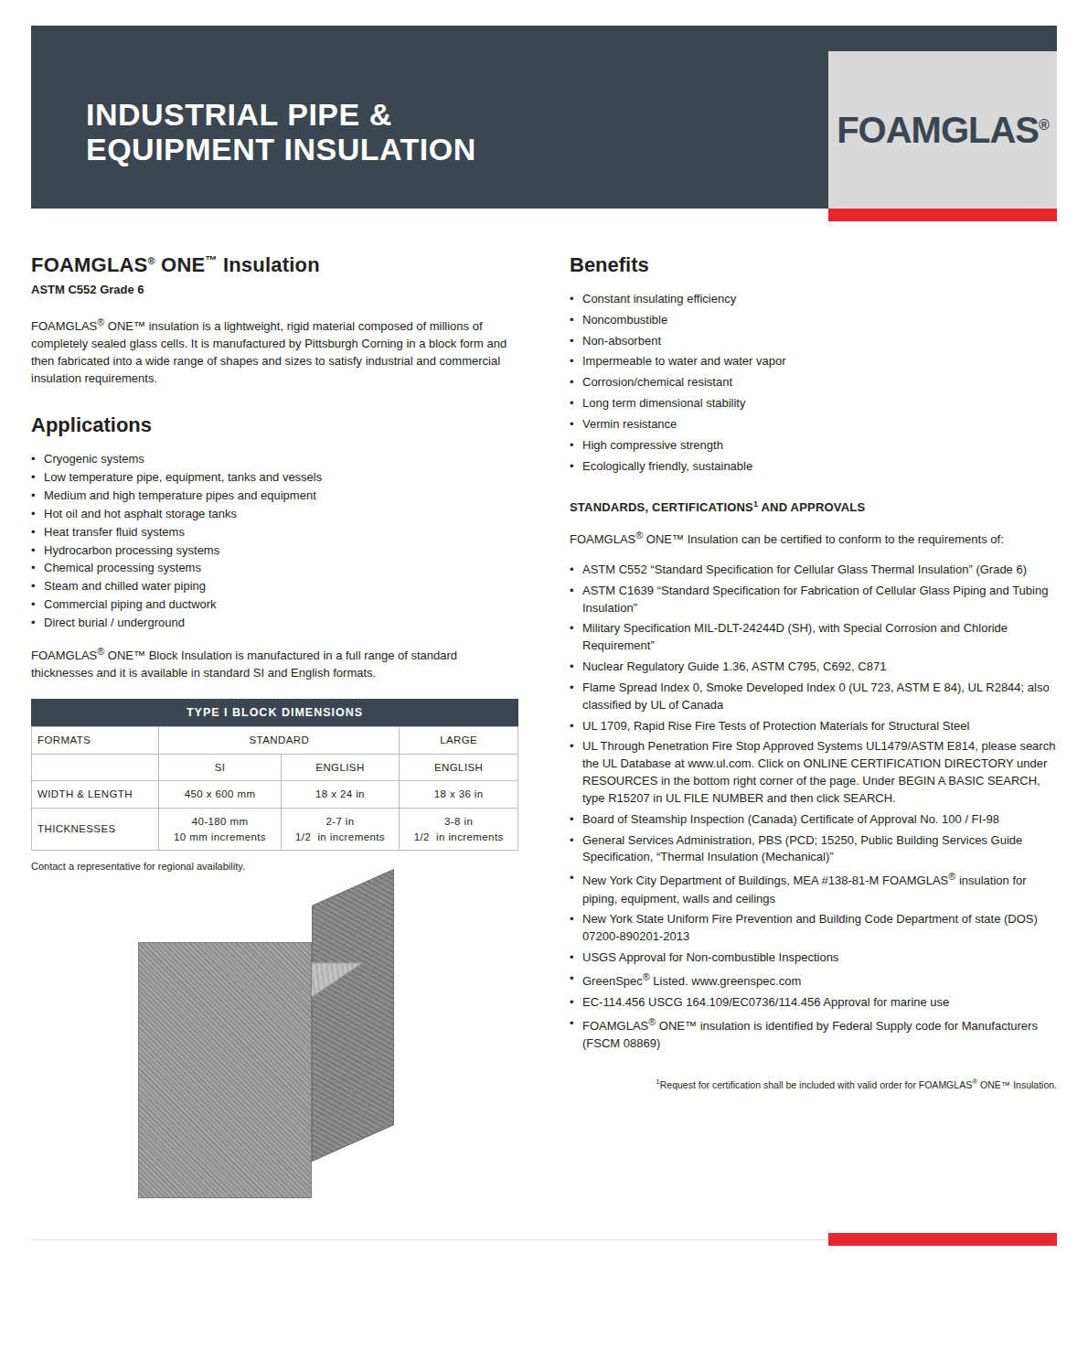Industrial Pipe &
Equipment Insulation
FOAMGLAS®
FOAMGLAS® ONE™ Insulation
ASTM C552 Grade 6
FOAMGLAS® ONE™ insulation is a lightweight, rigid material composed of millions of completely sealed glass cells. It is manufactured by Pittsburgh Corning in a block form and then fabricated into a wide range of shapes and sizes to satisfy industrial and commercial insulation requirements.
Applications
Cryogenic systems
Low temperature pipe, equipment, tanks and vessels
Medium and high temperature pipes and equipment
Hot oil and hot asphalt storage tanks
Heat transfer fluid systems
Hydrocarbon processing systems
Chemical processing systems
Steam and chilled water piping
Commercial piping and ductwork
Direct burial / underground
FOAMGLAS® ONE™ Block Insulation is manufactured in a full range of standard thicknesses and it is available in standard SI and English formats.
Type I Block Dimensions
| FORMATS | STANDARD | LARGE |
| --- | --- | --- |
| | SI | ENGLISH | ENGLISH |
| WIDTH & LENGTH | 450 x 600 mm | 18 x 24 in | 18 x 36 in |
| THICKNESSES | 40-180 mm 10 mm increments | 2-7 in 1/2 in increments | 3-8 in 1/2 in increments |
Contact a representative for regional availability.
Benefits
Constant insulating efficiency
Noncombustible
Non-absorbent
Impermeable to water and water vapor
Corrosion/chemical resistant
Long term dimensional stability
Vermin resistance
High compressive strength
Ecologically friendly, sustainable
STANDARDS, CERTIFICATIONS1 AND APPROVALS
FOAMGLAS® ONE™ Insulation can be certified to conform to the requirements of:
ASTM C552 “Standard Specification for Cellular Glass Thermal Insulation” (Grade 6)
ASTM C1639 “Standard Specification for Fabrication of Cellular Glass Piping and Tubing Insulation”
Military Specification MIL-DLT-24244D (SH), with Special Corrosion and Chloride Requirement”
Nuclear Regulatory Guide 1.36, ASTM C795, C692, C871
Flame Spread Index 0, Smoke Developed Index 0 (UL 723, ASTM E 84), UL R2844; also classified by UL of Canada
UL 1709, Rapid Rise Fire Tests of Protection Materials for Structural Steel
UL Through Penetration Fire Stop Approved Systems UL1479/ASTM E814, please search the UL Database at www.ul.com. Click on ONLINE CERTIFICATION DIRECTORY under RESOURCES in the bottom right corner of the page. Under BEGIN A BASIC SEARCH, type R15207 in UL FILE NUMBER and then click SEARCH.
Board of Steamship Inspection (Canada) Certificate of Approval No. 100 / FI-98
General Services Administration, PBS (PCD; 15250, Public Building Services Guide Specification, “Thermal Insulation (Mechanical)”
New York City Department of Buildings, MEA #138-81-M FOAMGLAS® insulation for piping, equipment, walls and ceilings
New York State Uniform Fire Prevention and Building Code Department of state (DOS) 07200-890201-2013
USGS Approval for Non-combustible Inspections
GreenSpec® Listed. www.greenspec.com
EC-114.456 USCG 164.109/EC0736/114.456 Approval for marine use
FOAMGLAS® ONE™ insulation is identified by Federal Supply code for Manufacturers (FSCM 08869)
1Request for certification shall be included with valid order for FOAMGLAS® ONE™ Insulation.